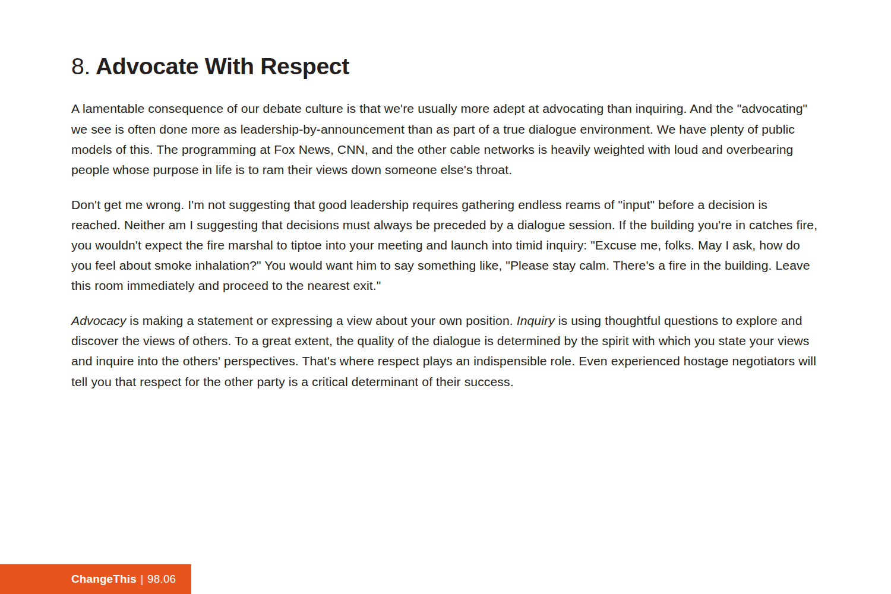8. Advocate With Respect
A lamentable consequence of our debate culture is that we're usually more adept at advocating than inquiring. And the "advocating" we see is often done more as leadership-by-announcement than as part of a true dialogue environment. We have plenty of public models of this. The programming at Fox News, CNN, and the other cable networks is heavily weighted with loud and overbearing people whose purpose in life is to ram their views down someone else's throat.
Don't get me wrong. I'm not suggesting that good leadership requires gathering endless reams of "input" before a decision is reached. Neither am I suggesting that decisions must always be preceded by a dialogue session. If the building you're in catches fire, you wouldn't expect the fire marshal to tiptoe into your meeting and launch into timid inquiry: "Excuse me, folks. May I ask, how do you feel about smoke inhalation?" You would want him to say something like, "Please stay calm. There's a fire in the building. Leave this room immediately and proceed to the nearest exit."
Advocacy is making a statement or expressing a view about your own position. Inquiry is using thoughtful questions to explore and discover the views of others. To a great extent, the quality of the dialogue is determined by the spirit with which you state your views and inquire into the others' perspectives. That's where respect plays an indispensible role. Even experienced hostage negotiators will tell you that respect for the other party is a critical determinant of their success.
ChangeThis|98.06